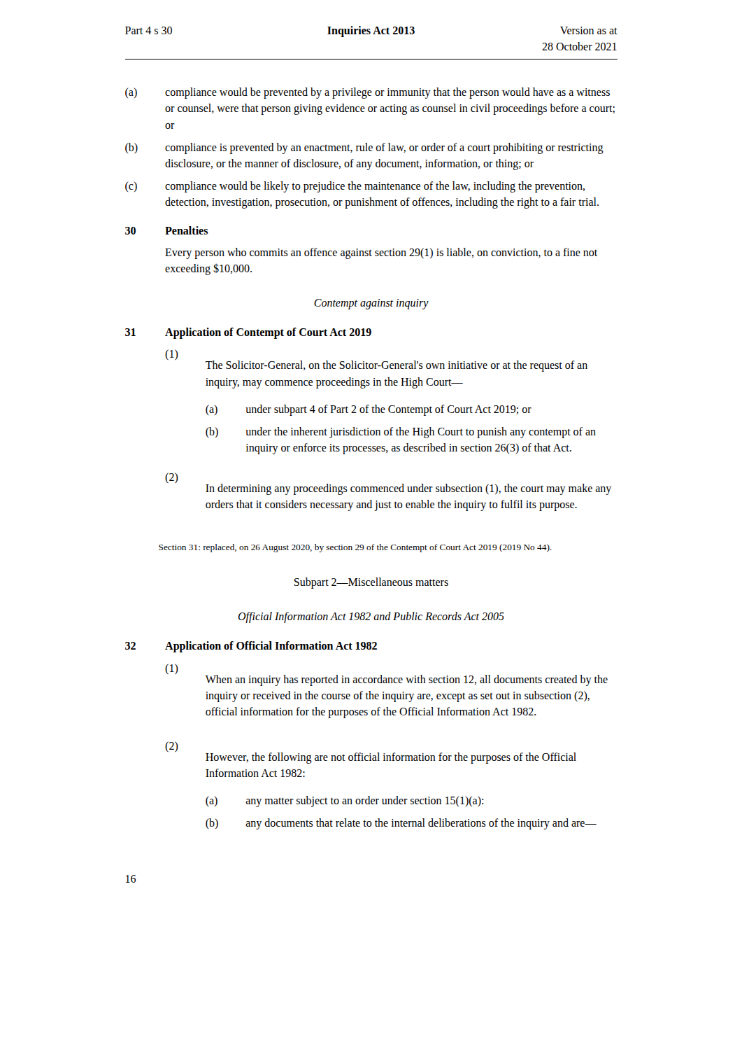Part 4 s 30
Inquiries Act 2013
Version as at 28 October 2021
(a) compliance would be prevented by a privilege or immunity that the person would have as a witness or counsel, were that person giving evidence or acting as counsel in civil proceedings before a court; or
(b) compliance is prevented by an enactment, rule of law, or order of a court prohibiting or restricting disclosure, or the manner of disclosure, of any document, information, or thing; or
(c) compliance would be likely to prejudice the maintenance of the law, including the prevention, detection, investigation, prosecution, or punishment of offences, including the right to a fair trial.
30 Penalties
Every person who commits an offence against section 29(1) is liable, on conviction, to a fine not exceeding $10,000.
Contempt against inquiry
31 Application of Contempt of Court Act 2019
(1)
The Solicitor-General, on the Solicitor-General's own initiative or at the request of an inquiry, may commence proceedings in the High Court—
(a) under subpart 4 of Part 2 of the Contempt of Court Act 2019; or
(b) under the inherent jurisdiction of the High Court to punish any contempt of an inquiry or enforce its processes, as described in section 26(3) of that Act.
(2)
In determining any proceedings commenced under subsection (1), the court may make any orders that it considers necessary and just to enable the inquiry to fulfil its purpose.
Section 31: replaced, on 26 August 2020, by section 29 of the Contempt of Court Act 2019 (2019 No 44).
Subpart 2—Miscellaneous matters
Official Information Act 1982 and Public Records Act 2005
32 Application of Official Information Act 1982
(1)
When an inquiry has reported in accordance with section 12, all documents created by the inquiry or received in the course of the inquiry are, except as set out in subsection (2), official information for the purposes of the Official Information Act 1982.
(2)
However, the following are not official information for the purposes of the Official Information Act 1982:
(a) any matter subject to an order under section 15(1)(a):
(b) any documents that relate to the internal deliberations of the inquiry and are—
16